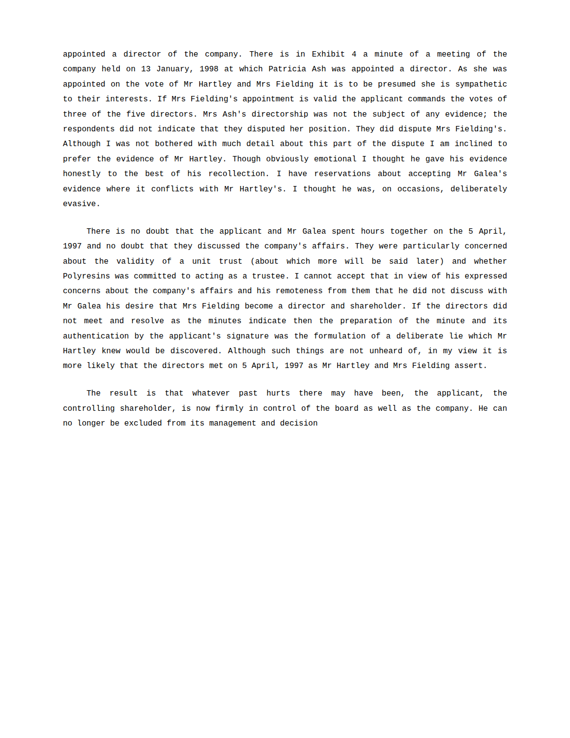appointed a director of the company. There is in Exhibit 4 a minute of a meeting of the company held on 13 January, 1998 at which Patricia Ash was appointed a director. As she was appointed on the vote of Mr Hartley and Mrs Fielding it is to be presumed she is sympathetic to their interests. If Mrs Fielding's appointment is valid the applicant commands the votes of three of the five directors. Mrs Ash's directorship was not the subject of any evidence; the respondents did not indicate that they disputed her position. They did dispute Mrs Fielding's. Although I was not bothered with much detail about this part of the dispute I am inclined to prefer the evidence of Mr Hartley. Though obviously emotional I thought he gave his evidence honestly to the best of his recollection. I have reservations about accepting Mr Galea's evidence where it conflicts with Mr Hartley's. I thought he was, on occasions, deliberately evasive.
There is no doubt that the applicant and Mr Galea spent hours together on the 5 April, 1997 and no doubt that they discussed the company's affairs. They were particularly concerned about the validity of a unit trust (about which more will be said later) and whether Polyresins was committed to acting as a trustee. I cannot accept that in view of his expressed concerns about the company's affairs and his remoteness from them that he did not discuss with Mr Galea his desire that Mrs Fielding become a director and shareholder. If the directors did not meet and resolve as the minutes indicate then the preparation of the minute and its authentication by the applicant's signature was the formulation of a deliberate lie which Mr Hartley knew would be discovered. Although such things are not unheard of, in my view it is more likely that the directors met on 5 April, 1997 as Mr Hartley and Mrs Fielding assert.
The result is that whatever past hurts there may have been, the applicant, the controlling shareholder, is now firmly in control of the board as well as the company. He can no longer be excluded from its management and decision